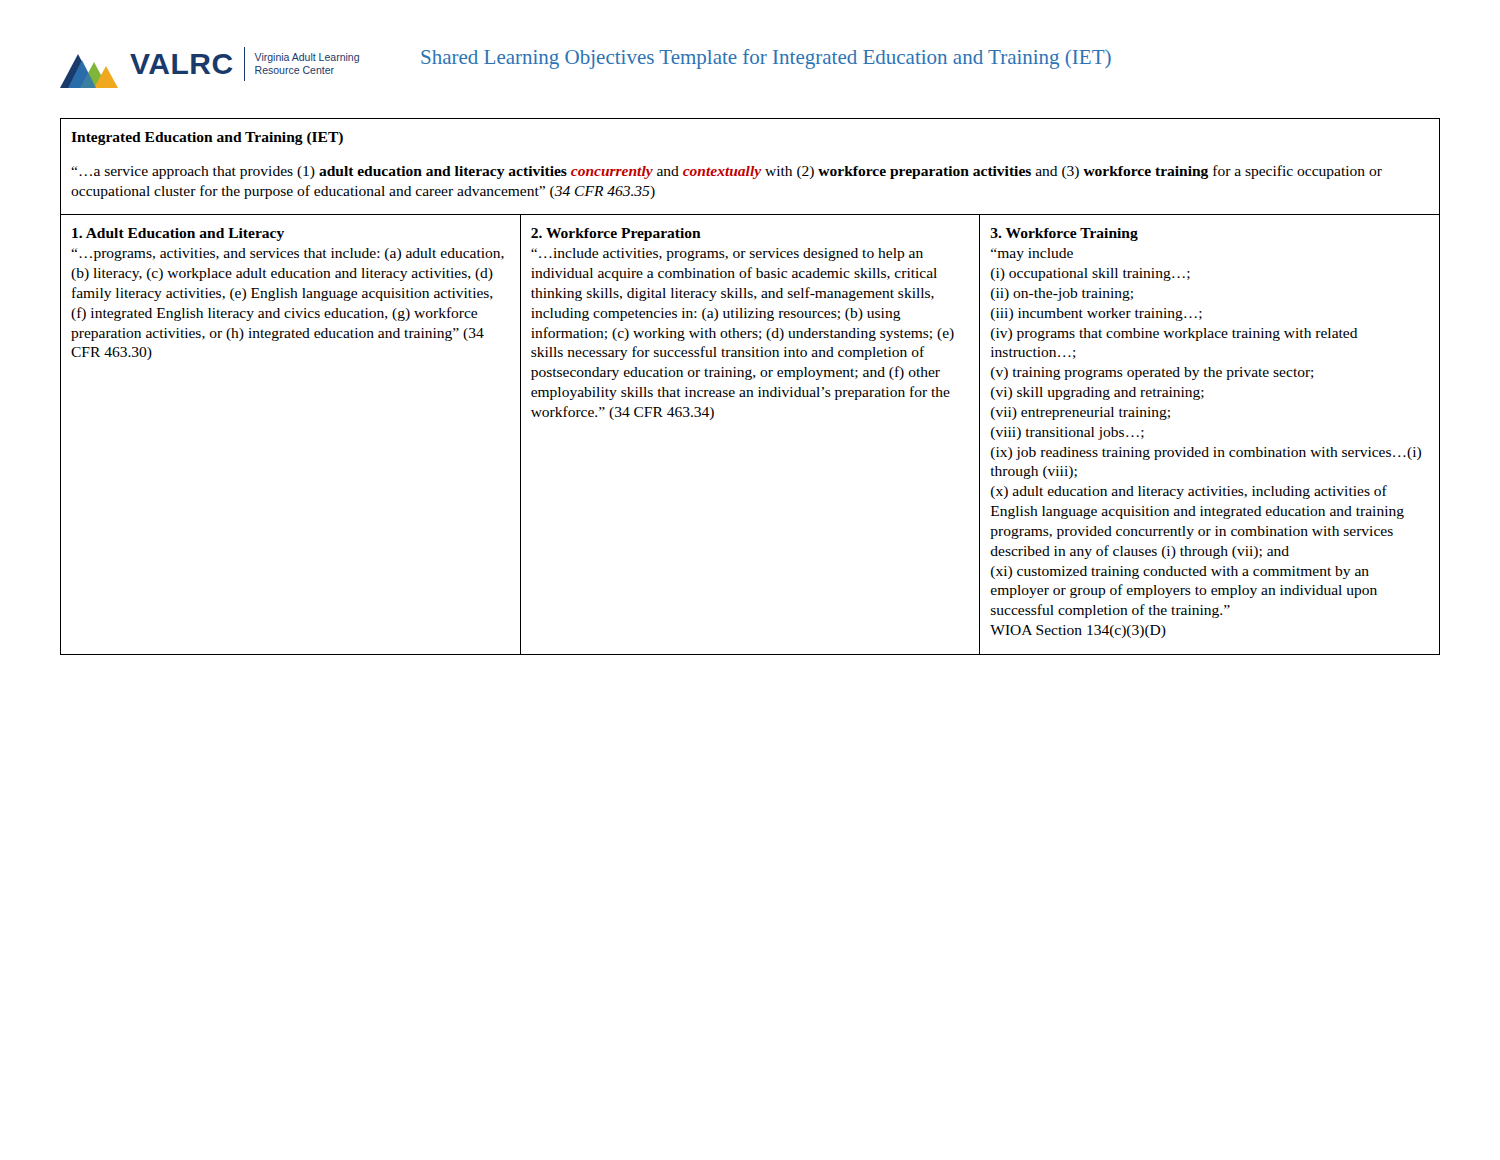VALRC Virginia Adult Learning
Resource Center
Shared Learning Objectives Template for Integrated Education and Training (IET)
| Integrated Education and Training (IET) “…a service approach that provides (1) adult education and literacy activities concurrently and contextually with (2) workforce preparation activities and (3) workforce training for a specific occupation or occupational cluster for the purpose of educational and career advancement” ( 34 CFR 463.35 ) |
| 1. Adult Education and Literacy “…programs, activities, and services that include: (a) adult education, (b) literacy, (c) workplace adult education and literacy activities, (d) family literacy activities, (e) English language acquisition activities, (f) integrated English literacy and civics education, (g) workforce preparation activities, or (h) integrated education and training” (34 CFR 463.30) | 2. Workforce Preparation “…include activities, programs, or services designed to help an individual acquire a combination of basic academic skills, critical thinking skills, digital literacy skills, and self-management skills, including competencies in: (a) utilizing resources; (b) using information; (c) working with others; (d) understanding systems; (e) skills necessary for successful transition into and completion of postsecondary education or training, or employment; and (f) other employability skills that increase an individual’s preparation for the workforce.” (34 CFR 463.34) | 3. Workforce Training “may include (i) occupational skill training…; (ii) on-the-job training; (iii) incumbent worker training…; (iv) programs that combine workplace training with related instruction…; (v) training programs operated by the private sector; (vi) skill upgrading and retraining; (vii) entrepreneurial training; (viii) transitional jobs…; (ix) job readiness training provided in combination with services…(i) through (viii); (x) adult education and literacy activities, including activities of English language acquisition and integrated education and training programs, provided concurrently or in combination with services described in any of clauses (i) through (vii); and (xi) customized training conducted with a commitment by an employer or group of employers to employ an individual upon successful completion of the training.” WIOA Section 134(c)(3)(D) |